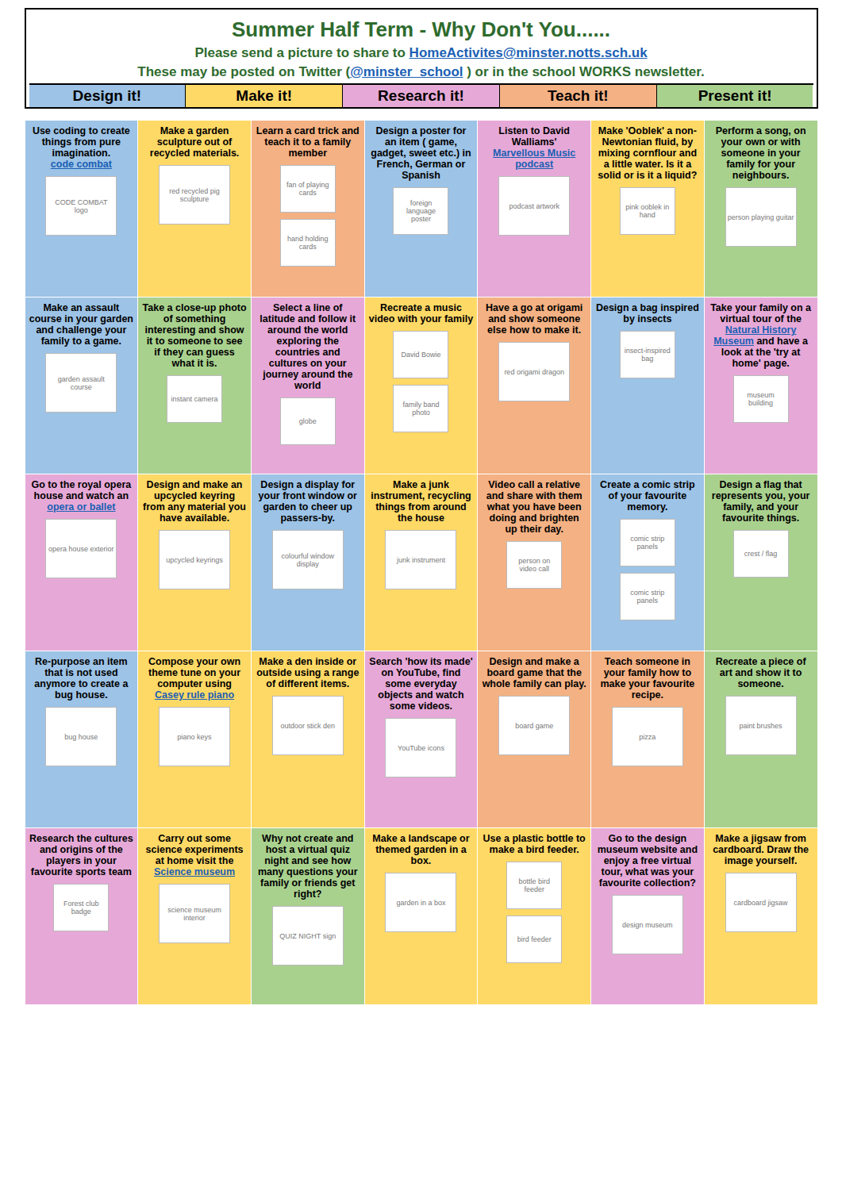Summer Half Term - Why Don't You......
Please send a picture to share to HomeActivites@minster.notts.sch.uk
These may be posted on Twitter (@minster_school ) or in the school WORKS newsletter.
Design it!
Make it!
Research it!
Teach it!
Present it!
| Use coding to create things from pure imagination. code combat CODE COMBAT logo | Make a garden sculpture out of recycled materials. red recycled pig sculpture | Learn a card trick and teach it to a family member fan of playing cards hand holding cards | Design a poster for an item ( game, gadget, sweet etc.) in French, German or Spanish foreign language poster | Listen to David Walliams' Marvellous Music podcast podcast artwork | Make 'Ooblek' a non-Newtonian fluid, by mixing cornflour and a little water. Is it a solid or is it a liquid? pink ooblek in hand | Perform a song, on your own or with someone in your family for your neighbours. person playing guitar |
| Make an assault course in your garden and challenge your family to a game. garden assault course | Take a close-up photo of something interesting and show it to someone to see if they can guess what it is. instant camera | Select a line of latitude and follow it around the world exploring the countries and cultures on your journey around the world globe | Recreate a music video with your family David Bowie family band photo | Have a go at origami and show someone else how to make it. red origami dragon | Design a bag inspired by insects insect-inspired bag | Take your family on a virtual tour of the Natural History Museum and have a look at the 'try at home' page. museum building |
| Go to the royal opera house and watch an opera or ballet opera house exterior | Design and make an upcycled keyring from any material you have available. upcycled keyrings | Design a display for your front window or garden to cheer up passers-by. colourful window display | Make a junk instrument, recycling things from around the house junk instrument | Video call a relative and share with them what you have been doing and brighten up their day. person on video call | Create a comic strip of your favourite memory. comic strip panels comic strip panels | Design a flag that represents you, your family, and your favourite things. crest / flag |
| Re-purpose an item that is not used anymore to create a bug house. bug house | Compose your own theme tune on your computer using Casey rule piano piano keys | Make a den inside or outside using a range of different items. outdoor stick den | Search 'how its made' on YouTube, find some everyday objects and watch some videos. YouTube icons | Design and make a board game that the whole family can play. board game | Teach someone in your family how to make your favourite recipe. pizza | Recreate a piece of art and show it to someone. paint brushes |
| Research the cultures and origins of the players in your favourite sports team Forest club badge | Carry out some science experiments at home visit the Science museum science museum interior | Why not create and host a virtual quiz night and see how many questions your family or friends get right? QUIZ NIGHT sign | Make a landscape or themed garden in a box. garden in a box | Use a plastic bottle to make a bird feeder. bottle bird feeder bird feeder | Go to the design museum website and enjoy a free virtual tour, what was your favourite collection? design museum | Make a jigsaw from cardboard. Draw the image yourself. cardboard jigsaw |